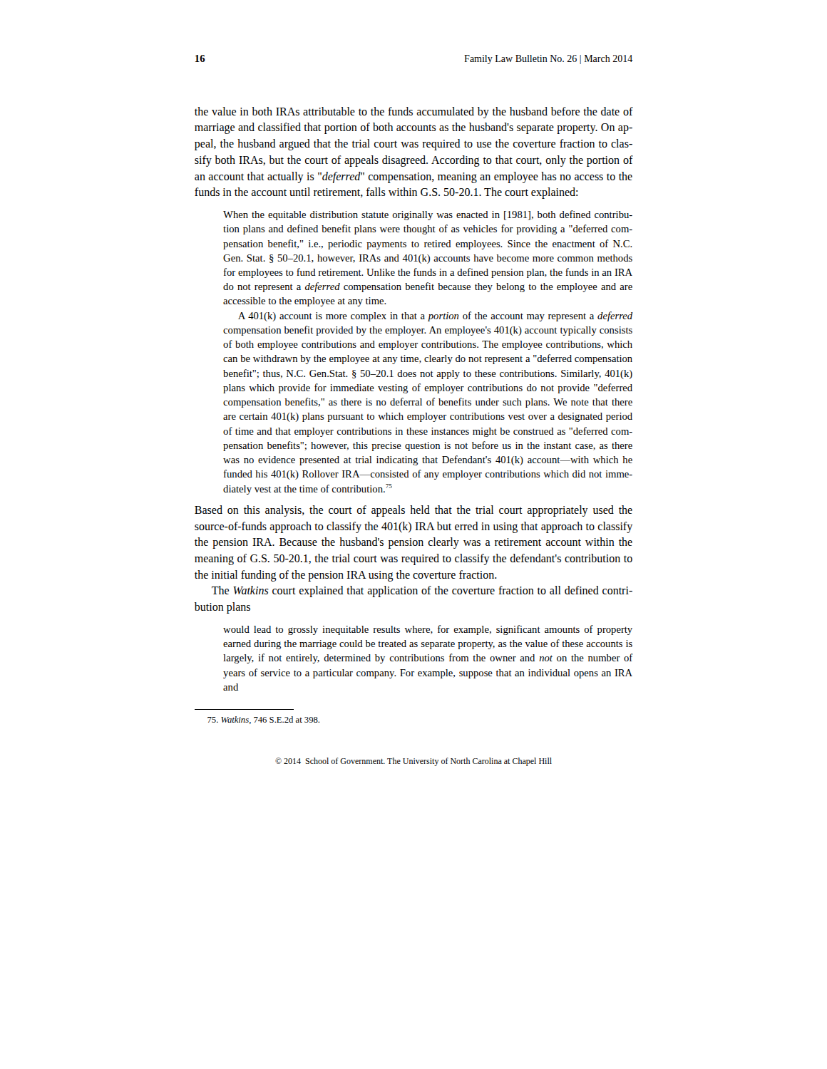16 Family Law Bulletin No. 26 | March 2014
the value in both IRAs attributable to the funds accumulated by the husband before the date of marriage and classified that portion of both accounts as the husband's separate property. On appeal, the husband argued that the trial court was required to use the coverture fraction to classify both IRAs, but the court of appeals disagreed. According to that court, only the portion of an account that actually is "deferred" compensation, meaning an employee has no access to the funds in the account until retirement, falls within G.S. 50-20.1. The court explained:
When the equitable distribution statute originally was enacted in [1981], both defined contribution plans and defined benefit plans were thought of as vehicles for providing a "deferred compensation benefit," i.e., periodic payments to retired employees. Since the enactment of N.C. Gen. Stat. § 50–20.1, however, IRAs and 401(k) accounts have become more common methods for employees to fund retirement. Unlike the funds in a defined pension plan, the funds in an IRA do not represent a deferred compensation benefit because they belong to the employee and are accessible to the employee at any time.
A 401(k) account is more complex in that a portion of the account may represent a deferred compensation benefit provided by the employer. An employee's 401(k) account typically consists of both employee contributions and employer contributions. The employee contributions, which can be withdrawn by the employee at any time, clearly do not represent a "deferred compensation benefit"; thus, N.C. Gen.Stat. § 50–20.1 does not apply to these contributions. Similarly, 401(k) plans which provide for immediate vesting of employer contributions do not provide "deferred compensation benefits," as there is no deferral of benefits under such plans. We note that there are certain 401(k) plans pursuant to which employer contributions vest over a designated period of time and that employer contributions in these instances might be construed as "deferred compensation benefits"; however, this precise question is not before us in the instant case, as there was no evidence presented at trial indicating that Defendant's 401(k) account—with which he funded his 401(k) Rollover IRA—consisted of any employer contributions which did not immediately vest at the time of contribution.75
Based on this analysis, the court of appeals held that the trial court appropriately used the source-of-funds approach to classify the 401(k) IRA but erred in using that approach to classify the pension IRA. Because the husband's pension clearly was a retirement account within the meaning of G.S. 50-20.1, the trial court was required to classify the defendant's contribution to the initial funding of the pension IRA using the coverture fraction.
The Watkins court explained that application of the coverture fraction to all defined contribution plans
would lead to grossly inequitable results where, for example, significant amounts of property earned during the marriage could be treated as separate property, as the value of these accounts is largely, if not entirely, determined by contributions from the owner and not on the number of years of service to a particular company. For example, suppose that an individual opens an IRA and
75. Watkins, 746 S.E.2d at 398.
© 2014 School of Government. The University of North Carolina at Chapel Hill